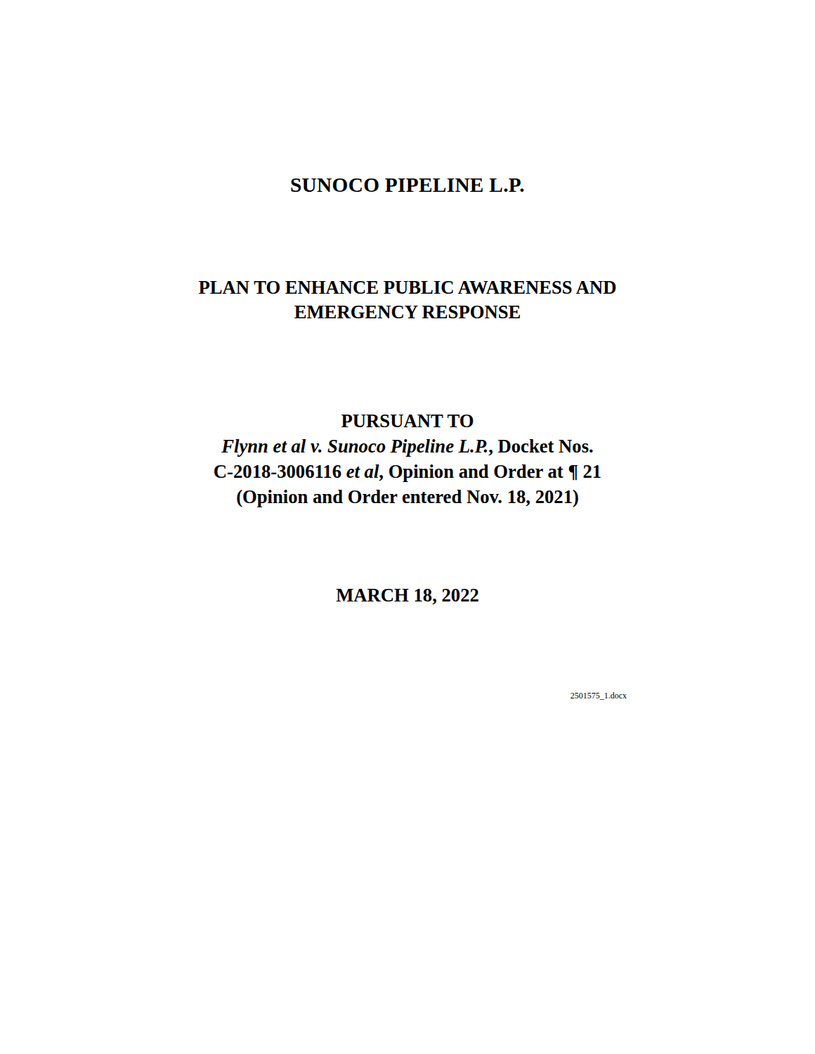SUNOCO PIPELINE L.P.
PLAN TO ENHANCE PUBLIC AWARENESS AND
EMERGENCY RESPONSE
PURSUANT TO
Flynn et al v. Sunoco Pipeline L.P., Docket Nos.
C-2018-3006116 et al, Opinion and Order at ¶ 21
(Opinion and Order entered Nov. 18, 2021)
MARCH 18, 2022
2501575_1.docx